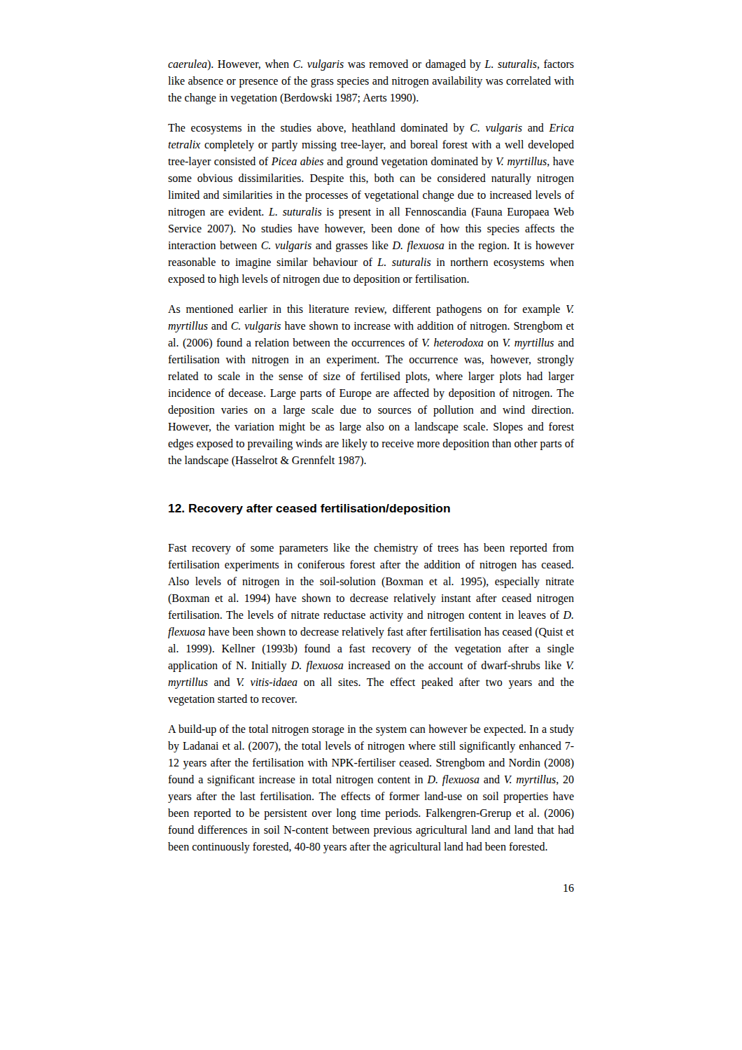caerulea). However, when C. vulgaris was removed or damaged by L. suturalis, factors like absence or presence of the grass species and nitrogen availability was correlated with the change in vegetation (Berdowski 1987; Aerts 1990).
The ecosystems in the studies above, heathland dominated by C. vulgaris and Erica tetralix completely or partly missing tree-layer, and boreal forest with a well developed tree-layer consisted of Picea abies and ground vegetation dominated by V. myrtillus, have some obvious dissimilarities. Despite this, both can be considered naturally nitrogen limited and similarities in the processes of vegetational change due to increased levels of nitrogen are evident. L. suturalis is present in all Fennoscandia (Fauna Europaea Web Service 2007). No studies have however, been done of how this species affects the interaction between C. vulgaris and grasses like D. flexuosa in the region. It is however reasonable to imagine similar behaviour of L. suturalis in northern ecosystems when exposed to high levels of nitrogen due to deposition or fertilisation.
As mentioned earlier in this literature review, different pathogens on for example V. myrtillus and C. vulgaris have shown to increase with addition of nitrogen. Strengbom et al. (2006) found a relation between the occurrences of V. heterodoxa on V. myrtillus and fertilisation with nitrogen in an experiment. The occurrence was, however, strongly related to scale in the sense of size of fertilised plots, where larger plots had larger incidence of decease. Large parts of Europe are affected by deposition of nitrogen. The deposition varies on a large scale due to sources of pollution and wind direction. However, the variation might be as large also on a landscape scale. Slopes and forest edges exposed to prevailing winds are likely to receive more deposition than other parts of the landscape (Hasselrot & Grennfelt 1987).
12. Recovery after ceased fertilisation/deposition
Fast recovery of some parameters like the chemistry of trees has been reported from fertilisation experiments in coniferous forest after the addition of nitrogen has ceased. Also levels of nitrogen in the soil-solution (Boxman et al. 1995), especially nitrate (Boxman et al. 1994) have shown to decrease relatively instant after ceased nitrogen fertilisation. The levels of nitrate reductase activity and nitrogen content in leaves of D. flexuosa have been shown to decrease relatively fast after fertilisation has ceased (Quist et al. 1999). Kellner (1993b) found a fast recovery of the vegetation after a single application of N. Initially D. flexuosa increased on the account of dwarf-shrubs like V. myrtillus and V. vitis-idaea on all sites. The effect peaked after two years and the vegetation started to recover.
A build-up of the total nitrogen storage in the system can however be expected. In a study by Ladanai et al. (2007), the total levels of nitrogen where still significantly enhanced 7-12 years after the fertilisation with NPK-fertiliser ceased. Strengbom and Nordin (2008) found a significant increase in total nitrogen content in D. flexuosa and V. myrtillus, 20 years after the last fertilisation. The effects of former land-use on soil properties have been reported to be persistent over long time periods. Falkengren-Grerup et al. (2006) found differences in soil N-content between previous agricultural land and land that had been continuously forested, 40-80 years after the agricultural land had been forested.
16